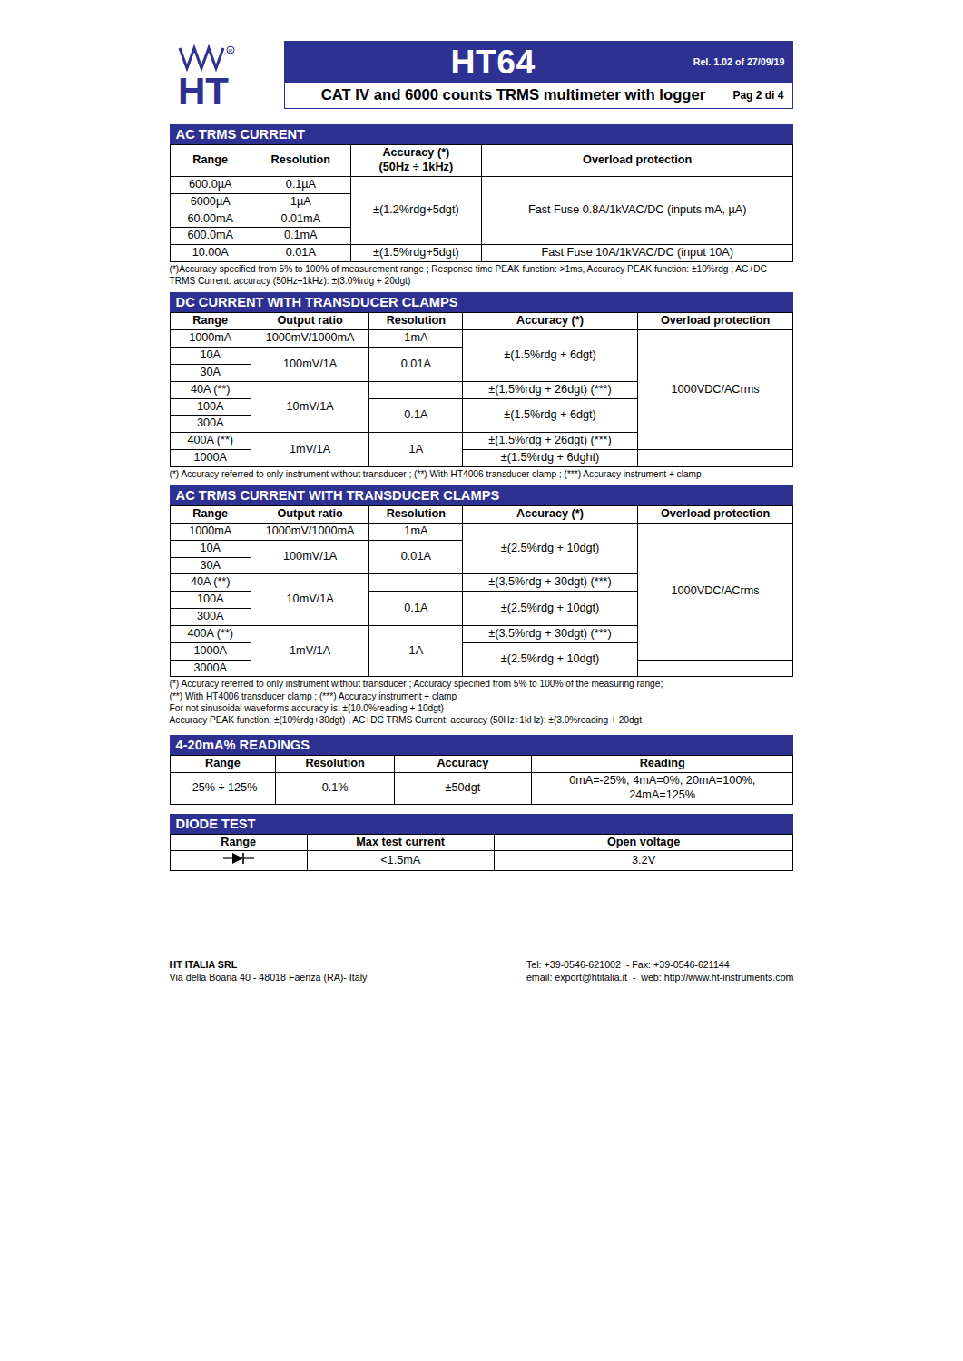R HT
HT64 Rel. 1.02 of 27/09/19
CAT IV and 6000 counts TRMS multimeter with logger Pag 2 di 4
AC TRMS CURRENT
| Range | Resolution | Accuracy (*) (50Hz ÷ 1kHz) | Overload protection |
| --- | --- | --- | --- |
| 600.0µA | 0.1µA | ±(1.2%rdg+5dgt) | Fast Fuse 0.8A/1kVAC/DC (inputs mA, µA) |
| 6000µA | 1µA |
| 60.00mA | 0.01mA |
| 600.0mA | 0.1mA |
| 10.00A | 0.01A | ±(1.5%rdg+5dgt) | Fast Fuse 10A/1kVAC/DC (input 10A) |
(*)Accuracy specified from 5% to 100% of measurement range ; Response time PEAK function: >1ms, Accuracy PEAK function: ±10%rdg ; AC+DC TRMS Current: accuracy (50Hz÷1kHz): ±(3.0%rdg + 20dgt)
DC CURRENT WITH TRANSDUCER CLAMPS
| Range | Output ratio | Resolution | Accuracy (*) | Overload protection |
| --- | --- | --- | --- | --- |
| 1000mA | 1000mV/1000mA | 1mA | ±(1.5%rdg + 6dgt) | 1000VDC/ACrms |
| 10A | 100mV/1A | 0.01A |
| 30A |
| 40A (**) | 10mV/1A | | ±(1.5%rdg + 26dgt) (***) |
| 100A | 0.1A | ±(1.5%rdg + 6dgt) |
| 300A |
| 400A (**) | 1mV/1A | 1A | ±(1.5%rdg + 26dgt) (***) |
| 1000A | ±(1.5%rdg + 6dght) | |
(*) Accuracy referred to only instrument without transducer ; (**) With HT4006 transducer clamp ; (***) Accuracy instrument + clamp
AC TRMS CURRENT WITH TRANSDUCER CLAMPS
| Range | Output ratio | Resolution | Accuracy (*) | Overload protection |
| --- | --- | --- | --- | --- |
| 1000mA | 1000mV/1000mA | 1mA | ±(2.5%rdg + 10dgt) | 1000VDC/ACrms |
| 10A | 100mV/1A | 0.01A |
| 30A |
| 40A (**) | 10mV/1A | | ±(3.5%rdg + 30dgt) (***) |
| 100A | 0.1A | ±(2.5%rdg + 10dgt) |
| 300A |
| 400A (**) | 1mV/1A | 1A | ±(3.5%rdg + 30dgt) (***) |
| 1000A | ±(2.5%rdg + 10dgt) |
| 3000A | |
(*) Accuracy referred to only instrument without transducer ; Accuracy specified from 5% to 100% of the measuring range;
(**) With HT4006 transducer clamp ; (***) Accuracy instrument + clamp
For not sinusoidal waveforms accuracy is: ±(10.0%reading + 10dgt)
Accuracy PEAK function: ±(10%rdg+30dgt) , AC+DC TRMS Current: accuracy (50Hz÷1kHz): ±(3.0%reading + 20dgt
4-20mA% READINGS
| Range | Resolution | Accuracy | Reading |
| --- | --- | --- | --- |
| -25% ÷ 125% | 0.1% | ±50dgt | 0mA=-25%, 4mA=0%, 20mA=100%, 24mA=125% |
DIODE TEST
| Range | Max test current | Open voltage |
| --- | --- | --- |
| | <1.5mA | 3.2V |
HT ITALIA SRL
Via della Boaria 40 - 48018 Faenza (RA)- Italy
Tel: +39-0546-621002 - Fax: +39-0546-621144
email: export@htitalia.it - web: http://www.ht-instruments.com